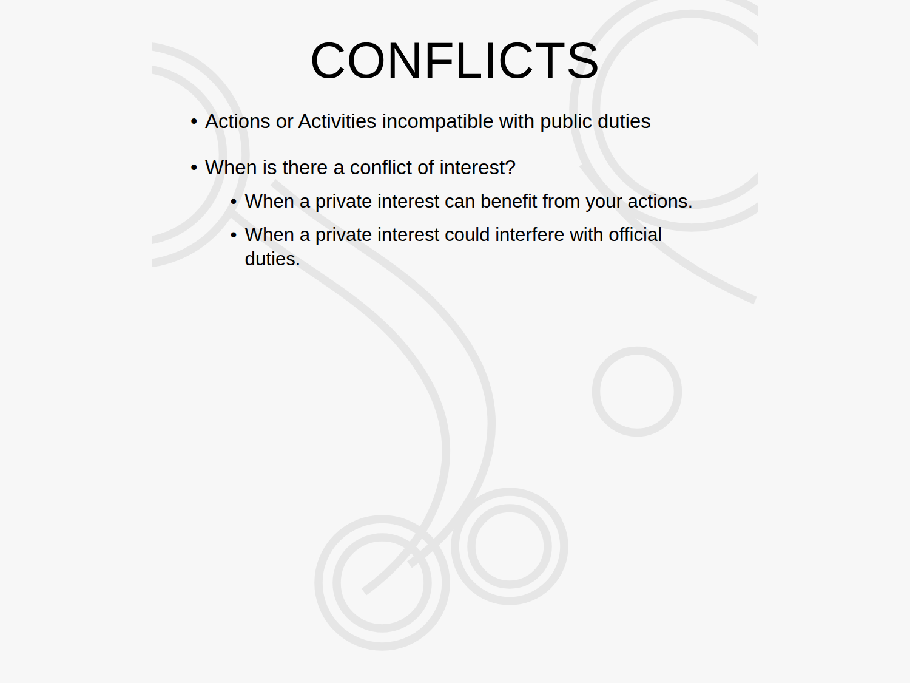CONFLICTS
Actions or Activities incompatible with public duties
When is there a conflict of interest?
When a private interest can benefit from your actions.
When a private interest could interfere with official duties.